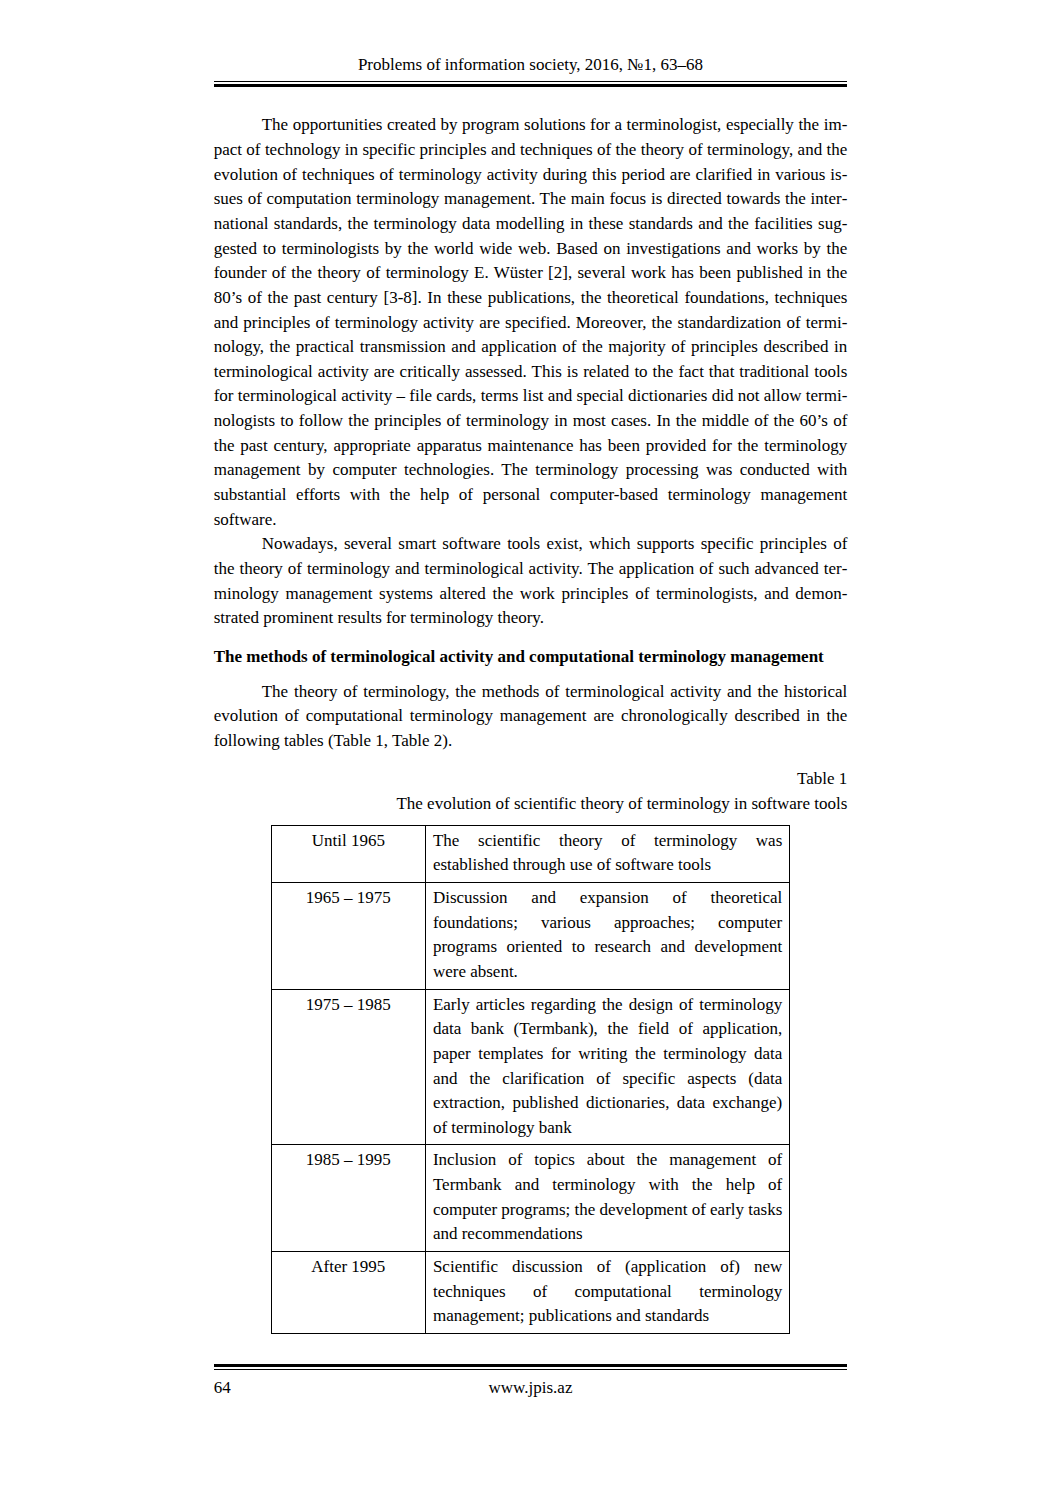Problems of information society, 2016, №1, 63–68
The opportunities created by program solutions for a terminologist, especially the impact of technology in specific principles and techniques of the theory of terminology, and the evolution of techniques of terminology activity during this period are clarified in various issues of computation terminology management. The main focus is directed towards the international standards, the terminology data modelling in these standards and the facilities suggested to terminologists by the world wide web. Based on investigations and works by the founder of the theory of terminology E. Wüster [2], several work has been published in the 80’s of the past century [3-8]. In these publications, the theoretical foundations, techniques and principles of terminology activity are specified. Moreover, the standardization of terminology, the practical transmission and application of the majority of principles described in terminological activity are critically assessed. This is related to the fact that traditional tools for terminological activity – file cards, terms list and special dictionaries did not allow terminologists to follow the principles of terminology in most cases. In the middle of the 60’s of the past century, appropriate apparatus maintenance has been provided for the terminology management by computer technologies. The terminology processing was conducted with substantial efforts with the help of personal computer-based terminology management software.
Nowadays, several smart software tools exist, which supports specific principles of the theory of terminology and terminological activity. The application of such advanced terminology management systems altered the work principles of terminologists, and demonstrated prominent results for terminology theory.
The methods of terminological activity and computational terminology management
The theory of terminology, the methods of terminological activity and the historical evolution of computational terminology management are chronologically described in the following tables (Table 1, Table 2).
Table 1
The evolution of scientific theory of terminology in software tools
| Until 1965 | The scientific theory of terminology was established through use of software tools |
| 1965 – 1975 | Discussion and expansion of theoretical foundations; various approaches; computer programs oriented to research and development were absent. |
| 1975 – 1985 | Early articles regarding the design of terminology data bank (Termbank), the field of application, paper templates for writing the terminology data and the clarification of specific aspects (data extraction, published dictionaries, data exchange) of terminology bank |
| 1985 – 1995 | Inclusion of topics about the management of Termbank and terminology with the help of computer programs; the development of early tasks and recommendations |
| After 1995 | Scientific discussion of (application of) new techniques of computational terminology management; publications and standards |
64
www.jpis.az